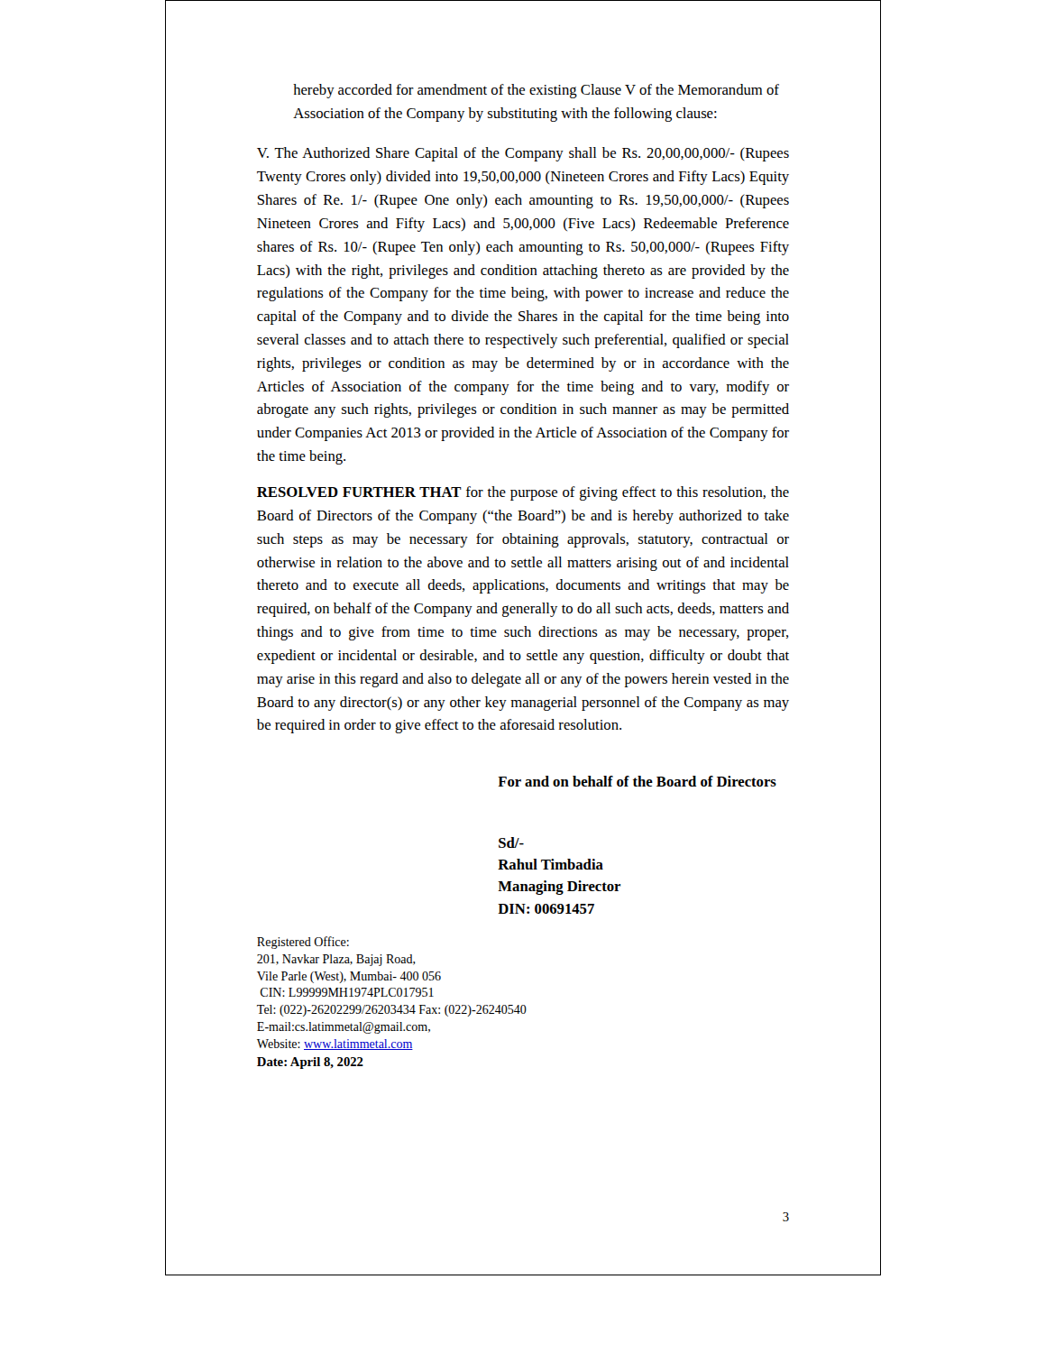hereby accorded for amendment of the existing Clause V of the Memorandum of Association of the Company by substituting with the following clause:
V. The Authorized Share Capital of the Company shall be Rs. 20,00,00,000/- (Rupees Twenty Crores only) divided into 19,50,00,000 (Nineteen Crores and Fifty Lacs) Equity Shares of Re. 1/- (Rupee One only) each amounting to Rs. 19,50,00,000/- (Rupees Nineteen Crores and Fifty Lacs) and 5,00,000 (Five Lacs) Redeemable Preference shares of Rs. 10/- (Rupee Ten only) each amounting to Rs. 50,00,000/- (Rupees Fifty Lacs) with the right, privileges and condition attaching thereto as are provided by the regulations of the Company for the time being, with power to increase and reduce the capital of the Company and to divide the Shares in the capital for the time being into several classes and to attach there to respectively such preferential, qualified or special rights, privileges or condition as may be determined by or in accordance with the Articles of Association of the company for the time being and to vary, modify or abrogate any such rights, privileges or condition in such manner as may be permitted under Companies Act 2013 or provided in the Article of Association of the Company for the time being.
RESOLVED FURTHER THAT for the purpose of giving effect to this resolution, the Board of Directors of the Company (“the Board”) be and is hereby authorized to take such steps as may be necessary for obtaining approvals, statutory, contractual or otherwise in relation to the above and to settle all matters arising out of and incidental thereto and to execute all deeds, applications, documents and writings that may be required, on behalf of the Company and generally to do all such acts, deeds, matters and things and to give from time to time such directions as may be necessary, proper, expedient or incidental or desirable, and to settle any question, difficulty or doubt that may arise in this regard and also to delegate all or any of the powers herein vested in the Board to any director(s) or any other key managerial personnel of the Company as may be required in order to give effect to the aforesaid resolution.
For and on behalf of the Board of Directors
Sd/-
Rahul Timbadia
Managing Director
DIN: 00691457
Registered Office:
201, Navkar Plaza, Bajaj Road,
Vile Parle (West), Mumbai- 400 056
CIN: L99999MH1974PLC017951
Tel: (022)-26202299/26203434 Fax: (022)-26240540
E-mail:cs.latimmetal@gmail.com,
Website: www.latimmetal.com
Date: April 8, 2022
3